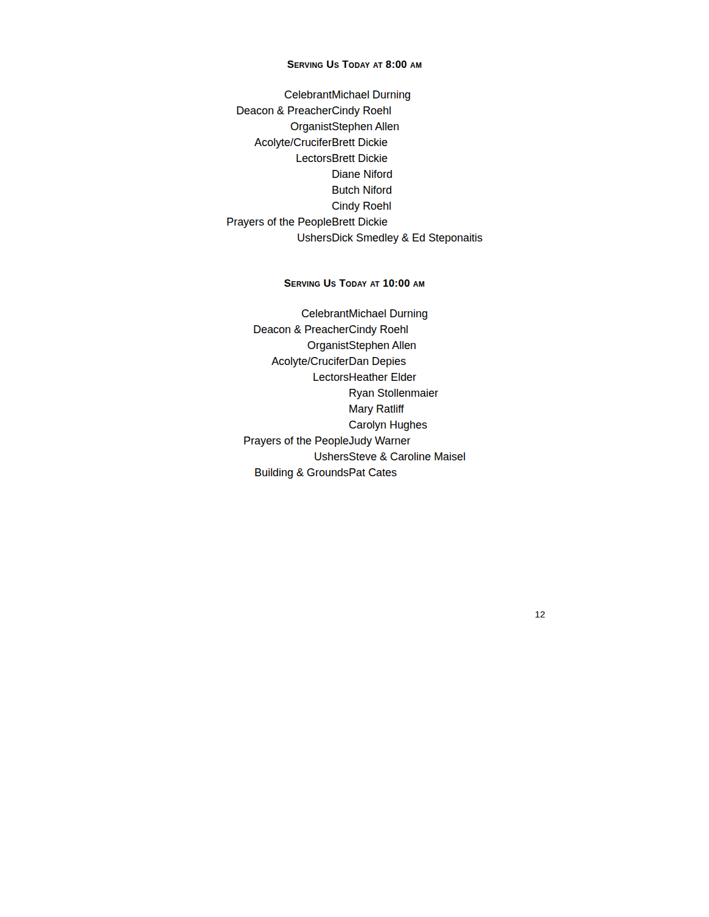Serving Us Today at 8:00 am
| Celebrant | Michael Durning |
| Deacon & Preacher | Cindy Roehl |
| Organist | Stephen Allen |
| Acolyte/Crucifer | Brett Dickie |
| Lectors | Brett Dickie |
| | Diane Niford |
| | Butch Niford |
| | Cindy Roehl |
| Prayers of the People | Brett Dickie |
| Ushers | Dick Smedley & Ed Steponaitis |
Serving Us Today at 10:00 am
| Celebrant | Michael Durning |
| Deacon & Preacher | Cindy Roehl |
| Organist | Stephen Allen |
| Acolyte/Crucifer | Dan Depies |
| Lectors | Heather Elder |
| | Ryan Stollenmaier |
| | Mary Ratliff |
| | Carolyn Hughes |
| Prayers of the People | Judy Warner |
| Ushers | Steve & Caroline Maisel |
| Building & Grounds | Pat Cates |
12